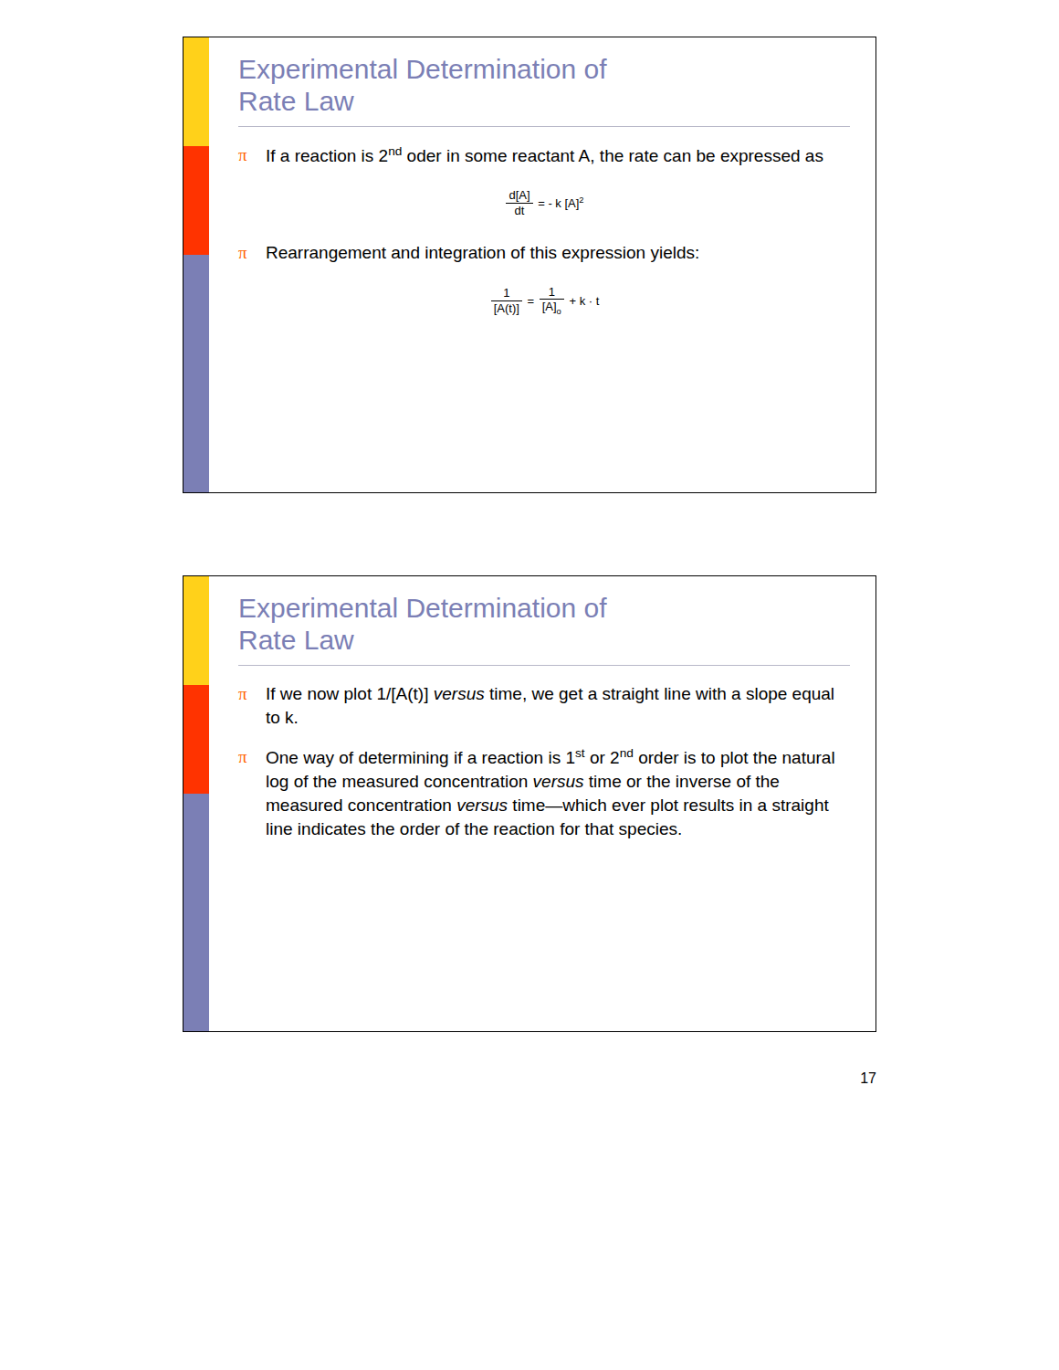Experimental Determination of
Rate Law
If a reaction is 2nd oder in some reactant A, the rate can be expressed as
d[A] dt = - k [A]2
Rearrangement and integration of this expression yields:
1[A(t)] = 1[A]o + k · t
Experimental Determination of
Rate Law
If we now plot 1/[A(t)] versus time, we get a straight line with a slope equal to k.
One way of determining if a reaction is 1st or 2nd order is to plot the natural log of the measured concentration versus time or the inverse of the measured concentration versus time—which ever plot results in a straight line indicates the order of the reaction for that species.
17